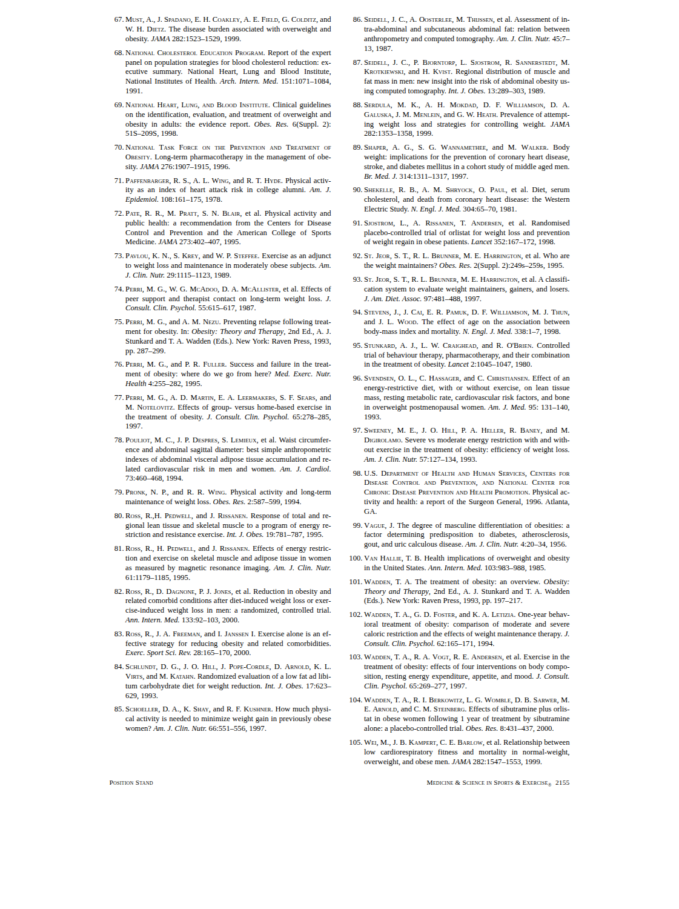67. Must, A., J. Spadano, E. H. Coakley, A. E. Field, G. Colditz, and W. H. Dietz. The disease burden associated with overweight and obesity. JAMA 282:1523–1529, 1999.
68. National Cholesterol Education Program. Report of the expert panel on population strategies for blood cholesterol reduction: executive summary. National Heart, Lung and Blood Institute, National Institutes of Health. Arch. Intern. Med. 151:1071–1084, 1991.
69. National Heart, Lung, and Blood Institute. Clinical guidelines on the identification, evaluation, and treatment of overweight and obesity in adults: the evidence report. Obes. Res. 6(Suppl. 2): 51S–209S, 1998.
70. National Task Force on the Prevention and Treatment of Obesity. Long-term pharmacotherapy in the management of obesity. JAMA 276:1907–1915, 1996.
71. Paffenbarger, R. S., A. L. Wing, and R. T. Hyde. Physical activity as an index of heart attack risk in college alumni. Am. J. Epidemiol. 108:161–175, 1978.
72. Pate, R. R., M. Pratt, S. N. Blair, et al. Physical activity and public health: a recommendation from the Centers for Disease Control and Prevention and the American College of Sports Medicine. JAMA 273:402–407, 1995.
73. Pavlou, K. N., S. Krey, and W. P. Steffee. Exercise as an adjunct to weight loss and maintenance in moderately obese subjects. Am. J. Clin. Nutr. 29:1115–1123, 1989.
74. Perri, M. G., W. G. McAdoo, D. A. McAllister, et al. Effects of peer support and therapist contact on long-term weight loss. J. Consult. Clin. Psychol. 55:615–617, 1987.
75. Perri, M. G., and A. M. Nezu. Preventing relapse following treatment for obesity. In: Obesity: Theory and Therapy, 2nd Ed., A. J. Stunkard and T. A. Wadden (Eds.). New York: Raven Press, 1993, pp. 287–299.
76. Perri, M. G., and P. R. Fuller. Success and failure in the treatment of obesity: where do we go from here? Med. Exerc. Nutr. Health 4:255–282, 1995.
77. Perri, M. G., A. D. Martin, E. A. Leermakers, S. F. Sears, and M. Notelovitz. Effects of group- versus home-based exercise in the treatment of obesity. J. Consult. Clin. Psychol. 65:278–285, 1997.
78. Pouliot, M. C., J. P. Despres, S. Lemieux, et al. Waist circumference and abdominal sagittal diameter: best simple anthropometric indexes of abdominal visceral adipose tissue accumulation and related cardiovascular risk in men and women. Am. J. Cardiol. 73:460–468, 1994.
79. Pronk, N. P., and R. R. Wing. Physical activity and long-term maintenance of weight loss. Obes. Res. 2:587–599, 1994.
80. Ross, R.,H. Pedwell, and J. Rissanen. Response of total and regional lean tissue and skeletal muscle to a program of energy restriction and resistance exercise. Int. J. Obes. 19:781–787, 1995.
81. Ross, R., H. Pedwell, and J. Rissanen. Effects of energy restriction and exercise on skeletal muscle and adipose tissue in women as measured by magnetic resonance imaging. Am. J. Clin. Nutr. 61:1179–1185, 1995.
82. Ross, R., D. Dagnone, P. J. Jones, et al. Reduction in obesity and related comorbid conditions after diet-induced weight loss or exercise-induced weight loss in men: a randomized, controlled trial. Ann. Intern. Med. 133:92–103, 2000.
83. Ross, R., J. A. Freeman, and I. Janssen I. Exercise alone is an effective strategy for reducing obesity and related comorbidities. Exerc. Sport Sci. Rev. 28:165–170, 2000.
84. Schlundt, D. G., J. O. Hill, J. Pope-Cordle, D. Arnold, K. L. Virts, and M. Katahn. Randomized evaluation of a low fat ad libitum carbohydrate diet for weight reduction. Int. J. Obes. 17:623–629, 1993.
85. Schoeller, D. A., K. Shay, and R. F. Kushner. How much physical activity is needed to minimize weight gain in previously obese women? Am. J. Clin. Nutr. 66:551–556, 1997.
86. Seidell, J. C., A. Oosterlee, M. Thijssen, et al. Assessment of intra-abdominal and subcutaneous abdominal fat: relation between anthropometry and computed tomography. Am. J. Clin. Nutr. 45:7–13, 1987.
87. Seidell, J. C., P. Bjorntorp, L. Sjostrom, R. Sannerstedt, M. Krotkiewski, and H. Kvist. Regional distribution of muscle and fat mass in men: new insight into the risk of abdominal obesity using computed tomography. Int. J. Obes. 13:289–303, 1989.
88. Serdula, M. K., A. H. Mokdad, D. F. Williamson, D. A. Galuska, J. M. Menlein, and G. W. Heath. Prevalence of attempting weight loss and strategies for controlling weight. JAMA 282:1353–1358, 1999.
89. Shaper, A. G., S. G. Wannamethee, and M. Walker. Body weight: implications for the prevention of coronary heart disease, stroke, and diabetes mellitus in a cohort study of middle aged men. Br. Med. J. 314:1311–1317, 1997.
90. Shekelle, R. B., A. M. Shryock, O. Paul, et al. Diet, serum cholesterol, and death from coronary heart disease: the Western Electric Study. N. Engl. J. Med. 304:65–70, 1981.
91. Sjostrom, L., A. Rissanen, T. Andersen, et al. Randomised placebo-controlled trial of orlistat for weight loss and prevention of weight regain in obese patients. Lancet 352:167–172, 1998.
92. St. Jeor, S. T., R. L. Brunner, M. E. Harrington, et al. Who are the weight maintainers? Obes. Res. 2(Suppl. 2):249s–259s, 1995.
93. St. Jeor, S. T., R. L. Brunner, M. E. Harrington, et al. A classification system to evaluate weight maintainers, gainers, and losers. J. Am. Diet. Assoc. 97:481–488, 1997.
94. Stevens, J., J. Cai, E. R. Pamuk, D. F. Williamson, M. J. Thun, and J. L. Wood. The effect of age on the association between body-mass index and mortality. N. Engl. J. Med. 338:1–7, 1998.
95. Stunkard, A. J., L. W. Craighead, and R. O'Brien. Controlled trial of behaviour therapy, pharmacotherapy, and their combination in the treatment of obesity. Lancet 2:1045–1047, 1980.
96. Svendsen, O. L., C. Hassager, and C. Christiansen. Effect of an energy-restrictive diet, with or without exercise, on lean tissue mass, resting metabolic rate, cardiovascular risk factors, and bone in overweight postmenopausal women. Am. J. Med. 95: 131–140, 1993.
97. Sweeney, M. E., J. O. Hill, P. A. Heller, R. Baney, and M. Digirolamo. Severe vs moderate energy restriction with and without exercise in the treatment of obesity: efficiency of weight loss. Am. J. Clin. Nutr. 57:127–134, 1993.
98. U.S. Department of Health and Human Services, Centers for Disease Control and Prevention, and National Center for Chronic Disease Prevention and Health Promotion. Physical activity and health: a report of the Surgeon General, 1996. Atlanta, GA.
99. Vague, J. The degree of masculine differentiation of obesities: a factor determining predisposition to diabetes, atherosclerosis, gout, and uric calculous disease. Am. J. Clin. Nutr. 4:20–34, 1956.
100. Van Hallie, T. B. Health implications of overweight and obesity in the United States. Ann. Intern. Med. 103:983–988, 1985.
101. Wadden, T. A. The treatment of obesity: an overview. Obesity: Theory and Therapy, 2nd Ed., A. J. Stunkard and T. A. Wadden (Eds.). New York: Raven Press, 1993, pp. 197–217.
102. Wadden, T. A., G. D. Foster, and K. A. Letizia. One-year behavioral treatment of obesity: comparison of moderate and severe caloric restriction and the effects of weight maintenance therapy. J. Consult. Clin. Psychol. 62:165–171, 1994.
103. Wadden, T. A., R. A. Vogt, R. E. Andersen, et al. Exercise in the treatment of obesity: effects of four interventions on body composition, resting energy expenditure, appetite, and mood. J. Consult. Clin. Psychol. 65:269–277, 1997.
104. Wadden, T. A., R. I. Berkowitz, L. G. Womble, D. B. Sarwer, M. E. Arnold, and C. M. Steinberg. Effects of sibutramine plus orlistat in obese women following 1 year of treatment by sibutramine alone: a placebo-controlled trial. Obes. Res. 8:431–437, 2000.
105. Wei, M., J. B. Kampert, C. E. Barlow, et al. Relationship between low cardiorespiratory fitness and mortality in normal-weight, overweight, and obese men. JAMA 282:1547–1553, 1999.
Position Stand
Medicine & Science in Sports & Exercise® 2155